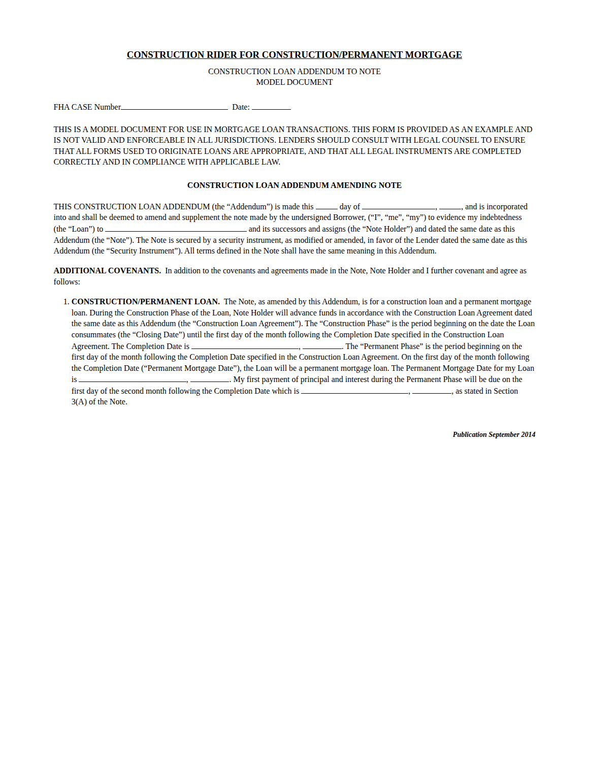CONSTRUCTION RIDER FOR CONSTRUCTION/PERMANENT MORTGAGE
CONSTRUCTION LOAN ADDENDUM TO NOTE
MODEL DOCUMENT
FHA CASE Number Date:
This is a model document for use in mortgage loan transactions. This form is provided as an example and is not valid and enforceable in all jurisdictions. Lenders should consult with legal counsel to ensure that all forms used to originate loans are appropriate, and that all legal instruments are completed correctly and in compliance with applicable law.
CONSTRUCTION LOAN ADDENDUM AMENDING NOTE
THIS CONSTRUCTION LOAN ADDENDUM (the “Addendum”) is made this day of , , and is incorporated into and shall be deemed to amend and supplement the note made by the undersigned Borrower, (“I”, “me”, “my”) to evidence my indebtedness (the “Loan”) to and its successors and assigns (the “Note Holder”) and dated the same date as this Addendum (the “Note”). The Note is secured by a security instrument, as modified or amended, in favor of the Lender dated the same date as this Addendum (the “Security Instrument”). All terms defined in the Note shall have the same meaning in this Addendum.
ADDITIONAL COVENANTS. In addition to the covenants and agreements made in the Note, Note Holder and I further covenant and agree as follows:
CONSTRUCTION/PERMANENT LOAN. The Note, as amended by this Addendum, is for a construction loan and a permanent mortgage loan. During the Construction Phase of the Loan, Note Holder will advance funds in accordance with the Construction Loan Agreement dated the same date as this Addendum (the “Construction Loan Agreement”). The “Construction Phase” is the period beginning on the date the Loan consummates (the “Closing Date”) until the first day of the month following the Completion Date specified in the Construction Loan Agreement. The Completion Date is , . The “Permanent Phase” is the period beginning on the first day of the month following the Completion Date specified in the Construction Loan Agreement. On the first day of the month following the Completion Date (“Permanent Mortgage Date”), the Loan will be a permanent mortgage loan. The Permanent Mortgage Date for my Loan is , . My first payment of principal and interest during the Permanent Phase will be due on the first day of the second month following the Completion Date which is , , as stated in Section 3(A) of the Note.
Publication September 2014